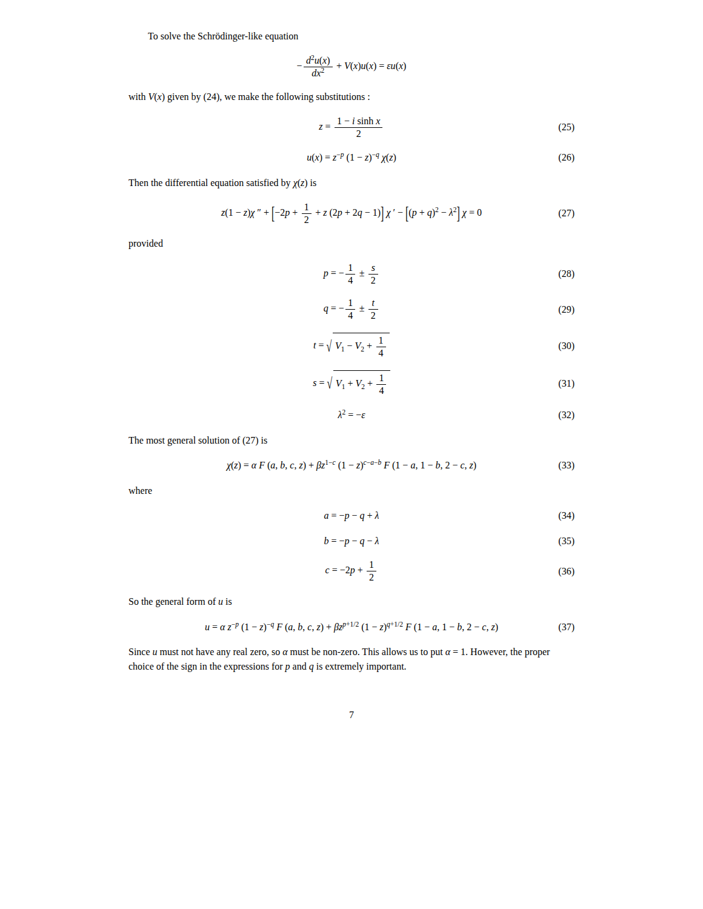To solve the Schrödinger-like equation
−d2u(x) dx2 + V(x)u(x) = εu(x)
with V(x) given by (24), we make the following substitutions :
z = 1 − i sinh x 2 (25)
u(x) = z−p (1 − z)−q χ(z) (26)
Then the differential equation satisfied by χ(z) is
z(1 − z)χ ″ + [−2p + 12 + z (2p + 2q − 1)] χ ′ − [(p + q)2 − λ2] χ = 0 (27)
provided
p = −14 ± s 2 (28)
q = −14 ± t 2 (29)
t = √V1 − V2 + 14 (30)
s = √V1 + V2 + 14 (31)
λ2 = −ε (32)
The most general solution of (27) is
χ(z) = α F (a, b, c, z) + βz1−c (1 − z)c−a−b F (1 − a, 1 − b, 2 − c, z) (33)
where
a = −p − q + λ (34)
b = −p − q − λ (35)
c = −2p + 12 (36)
So the general form of u is
u = α z−p (1 − z)−q F (a, b, c, z) + βzp+1/2 (1 − z)q+1/2 F (1 − a, 1 − b, 2 − c, z) (37)
Since u must not have any real zero, so α must be non-zero. This allows us to put α = 1. However, the proper choice of the sign in the expressions for p and q is extremely important.
7